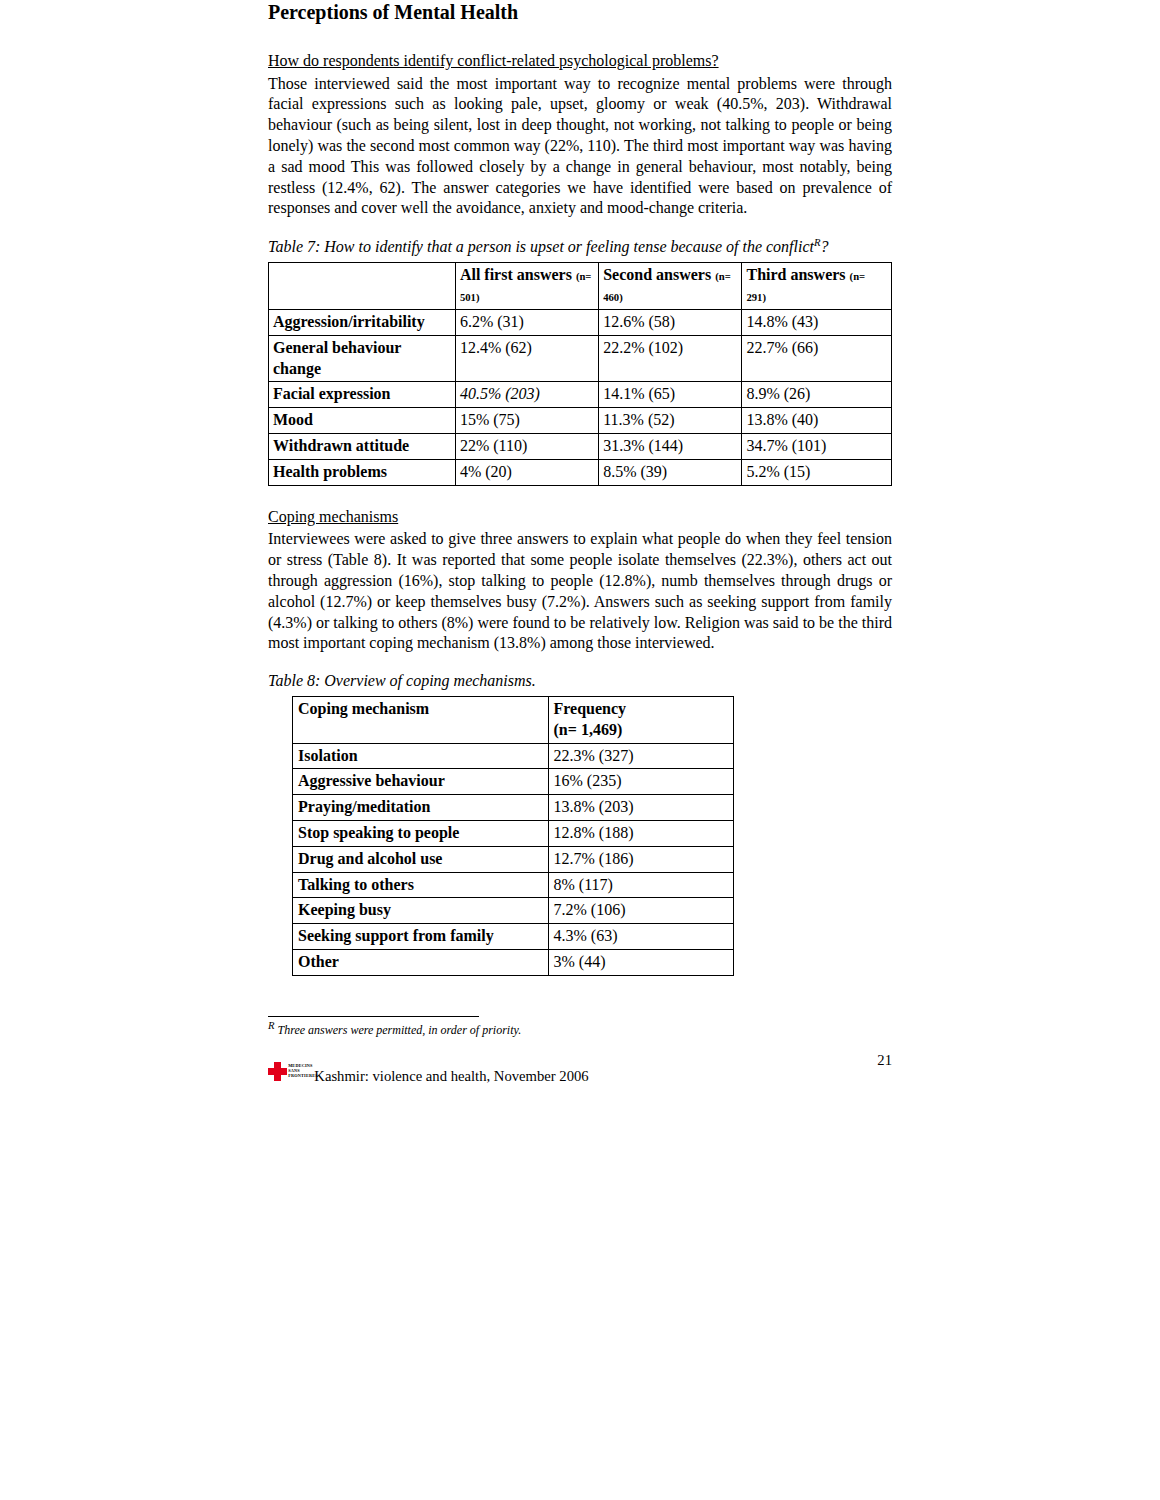Perceptions of Mental Health
How do respondents identify conflict-related psychological problems?
Those interviewed said the most important way to recognize mental problems were through facial expressions such as looking pale, upset, gloomy or weak (40.5%, 203). Withdrawal behaviour (such as being silent, lost in deep thought, not working, not talking to people or being lonely) was the second most common way (22%, 110). The third most important way was having a sad mood This was followed closely by a change in general behaviour, most notably, being restless (12.4%, 62). The answer categories we have identified were based on prevalence of responses and cover well the avoidance, anxiety and mood-change criteria.
Table 7: How to identify that a person is upset or feeling tense because of the conflictR?
| | All first answers (n= 501) | Second answers (n= 460) | Third answers (n= 291) |
| --- | --- | --- | --- |
| Aggression/irritability | 6.2% (31) | 12.6% (58) | 14.8% (43) |
| General behaviour change | 12.4% (62) | 22.2% (102) | 22.7% (66) |
| Facial expression | 40.5% (203) | 14.1% (65) | 8.9% (26) |
| Mood | 15% (75) | 11.3% (52) | 13.8% (40) |
| Withdrawn attitude | 22% (110) | 31.3% (144) | 34.7% (101) |
| Health problems | 4% (20) | 8.5% (39) | 5.2% (15) |
Coping mechanisms
Interviewees were asked to give three answers to explain what people do when they feel tension or stress (Table 8). It was reported that some people isolate themselves (22.3%), others act out through aggression (16%), stop talking to people (12.8%), numb themselves through drugs or alcohol (12.7%) or keep themselves busy (7.2%). Answers such as seeking support from family (4.3%) or talking to others (8%) were found to be relatively low. Religion was said to be the third most important coping mechanism (13.8%) among those interviewed.
Table 8: Overview of coping mechanisms.
| Coping mechanism | Frequency (n= 1,469) |
| --- | --- |
| Isolation | 22.3% (327) |
| Aggressive behaviour | 16% (235) |
| Praying/meditation | 13.8% (203) |
| Stop speaking to people | 12.8% (188) |
| Drug and alcohol use | 12.7% (186) |
| Talking to others | 8% (117) |
| Keeping busy | 7.2% (106) |
| Seeking support from family | 4.3% (63) |
| Other | 3% (44) |
R Three answers were permitted, in order of priority.
21
MEDECINS
SANS
FRONTIERES
Kashmir: violence and health, November 2006